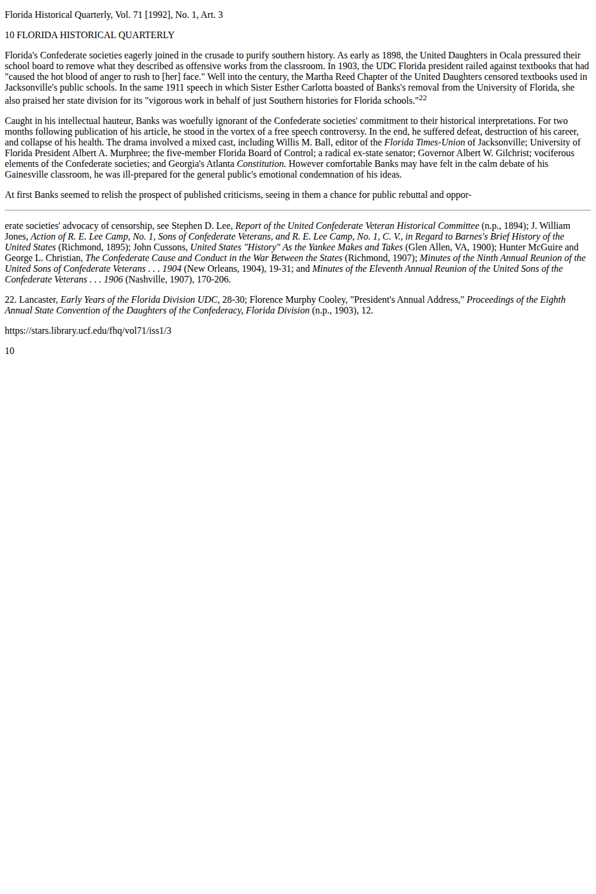Florida Historical Quarterly, Vol. 71 [1992], No. 1, Art. 3
10 FLORIDA HISTORICAL QUARTERLY
Florida's Confederate societies eagerly joined in the crusade to purify southern history. As early as 1898, the United Daughters in Ocala pressured their school board to remove what they described as offensive works from the classroom. In 1903, the UDC Florida president railed against textbooks that had "caused the hot blood of anger to rush to [her] face." Well into the century, the Martha Reed Chapter of the United Daughters censored textbooks used in Jacksonville's public schools. In the same 1911 speech in which Sister Esther Carlotta boasted of Banks's removal from the University of Florida, she also praised her state division for its "vigorous work in behalf of just Southern histories for Florida schools."22
Caught in his intellectual hauteur, Banks was woefully ignorant of the Confederate societies' commitment to their historical interpretations. For two months following publication of his article, he stood in the vortex of a free speech controversy. In the end, he suffered defeat, destruction of his career, and collapse of his health. The drama involved a mixed cast, including Willis M. Ball, editor of the Florida Times-Union of Jacksonville; University of Florida President Albert A. Murphree; the five-member Florida Board of Control; a radical ex-state senator; Governor Albert W. Gilchrist; vociferous elements of the Confederate societies; and Georgia's Atlanta Constitution. However comfortable Banks may have felt in the calm debate of his Gainesville classroom, he was ill-prepared for the general public's emotional condemnation of his ideas.
At first Banks seemed to relish the prospect of published criticisms, seeing in them a chance for public rebuttal and oppor-
erate societies' advocacy of censorship, see Stephen D. Lee, Report of the United Confederate Veteran Historical Committee (n.p., 1894); J. William Jones, Action of R. E. Lee Camp, No. 1, Sons of Confederate Veterans, and R. E. Lee Camp, No. 1, C. V., in Regard to Barnes's Brief History of the United States (Richmond, 1895); John Cussons, United States "History" As the Yankee Makes and Takes (Glen Allen, VA, 1900); Hunter McGuire and George L. Christian, The Confederate Cause and Conduct in the War Between the States (Richmond, 1907); Minutes of the Ninth Annual Reunion of the United Sons of Confederate Veterans . . . 1904 (New Orleans, 1904), 19-31; and Minutes of the Eleventh Annual Reunion of the United Sons of the Confederate Veterans . . . 1906 (Nashville, 1907), 170-206.
22. Lancaster, Early Years of the Florida Division UDC, 28-30; Florence Murphy Cooley, "President's Annual Address," Proceedings of the Eighth Annual State Convention of the Daughters of the Confederacy, Florida Division (n.p., 1903), 12.
https://stars.library.ucf.edu/fhq/vol71/iss1/3
10